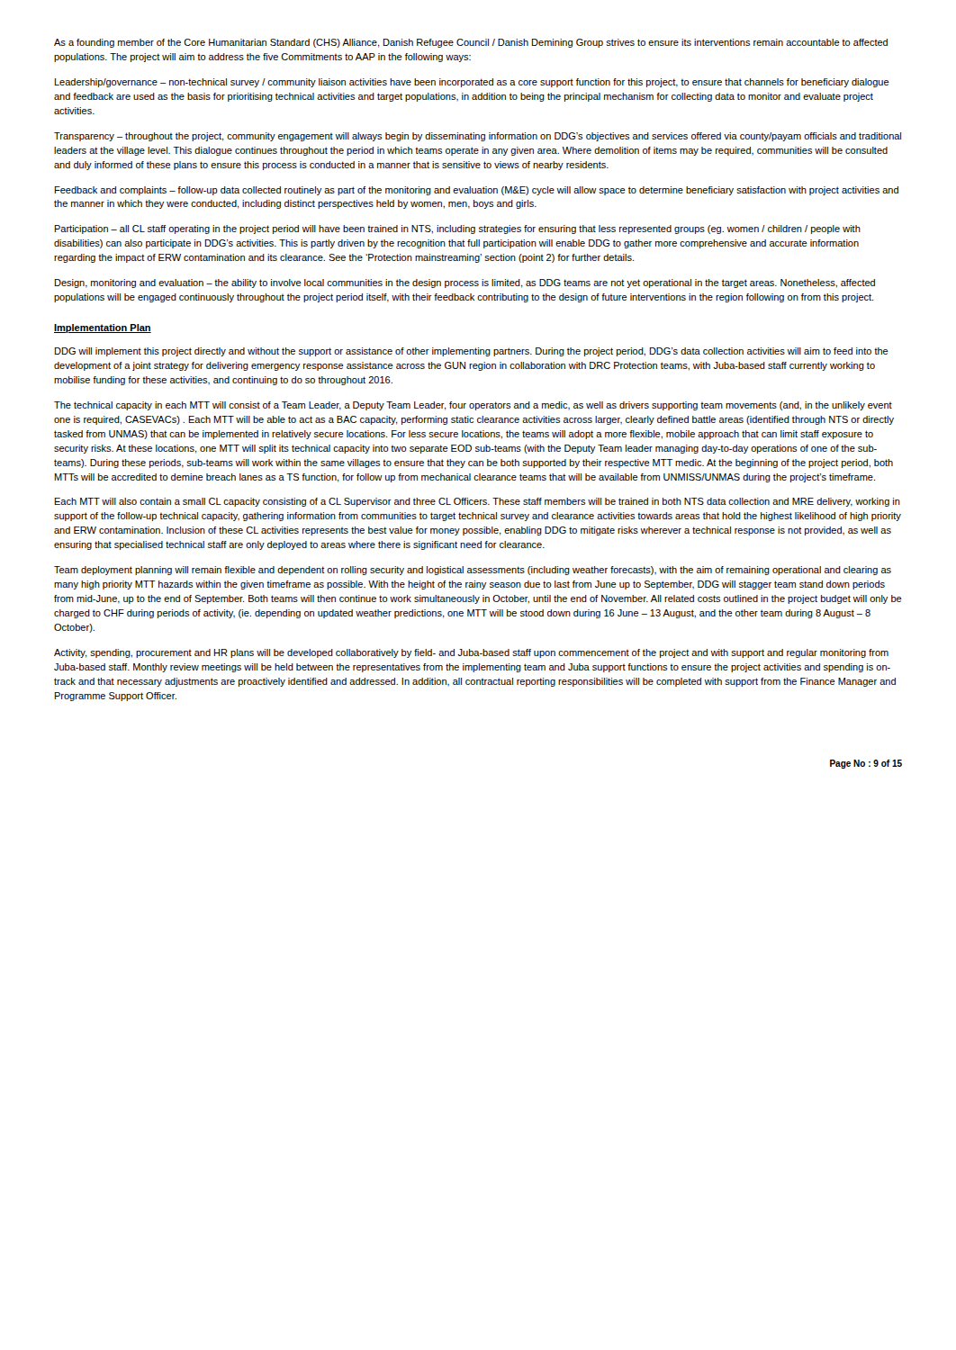As a founding member of the Core Humanitarian Standard (CHS) Alliance, Danish Refugee Council / Danish Demining Group strives to ensure its interventions remain accountable to affected populations. The project will aim to address the five Commitments to AAP in the following ways:
Leadership/governance – non-technical survey / community liaison activities have been incorporated as a core support function for this project, to ensure that channels for beneficiary dialogue and feedback are used as the basis for prioritising technical activities and target populations, in addition to being the principal mechanism for collecting data to monitor and evaluate project activities.
Transparency – throughout the project, community engagement will always begin by disseminating information on DDG’s objectives and services offered via county/payam officials and traditional leaders at the village level. This dialogue continues throughout the period in which teams operate in any given area. Where demolition of items may be required, communities will be consulted and duly informed of these plans to ensure this process is conducted in a manner that is sensitive to views of nearby residents.
Feedback and complaints – follow-up data collected routinely as part of the monitoring and evaluation (M&E) cycle will allow space to determine beneficiary satisfaction with project activities and the manner in which they were conducted, including distinct perspectives held by women, men, boys and girls.
Participation – all CL staff operating in the project period will have been trained in NTS, including strategies for ensuring that less represented groups (eg. women / children / people with disabilities) can also participate in DDG’s activities. This is partly driven by the recognition that full participation will enable DDG to gather more comprehensive and accurate information regarding the impact of ERW contamination and its clearance. See the ‘Protection mainstreaming’ section (point 2) for further details.
Design, monitoring and evaluation – the ability to involve local communities in the design process is limited, as DDG teams are not yet operational in the target areas. Nonetheless, affected populations will be engaged continuously throughout the project period itself, with their feedback contributing to the design of future interventions in the region following on from this project.
Implementation Plan
DDG will implement this project directly and without the support or assistance of other implementing partners. During the project period, DDG’s data collection activities will aim to feed into the development of a joint strategy for delivering emergency response assistance across the GUN region in collaboration with DRC Protection teams, with Juba-based staff currently working to mobilise funding for these activities, and continuing to do so throughout 2016.
The technical capacity in each MTT will consist of a Team Leader, a Deputy Team Leader, four operators and a medic, as well as drivers supporting team movements (and, in the unlikely event one is required, CASEVACs) . Each MTT will be able to act as a BAC capacity, performing static clearance activities across larger, clearly defined battle areas (identified through NTS or directly tasked from UNMAS) that can be implemented in relatively secure locations. For less secure locations, the teams will adopt a more flexible, mobile approach that can limit staff exposure to security risks. At these locations, one MTT will split its technical capacity into two separate EOD sub-teams (with the Deputy Team leader managing day-to-day operations of one of the sub-teams). During these periods, sub-teams will work within the same villages to ensure that they can be both supported by their respective MTT medic. At the beginning of the project period, both MTTs will be accredited to demine breach lanes as a TS function, for follow up from mechanical clearance teams that will be available from UNMISS/UNMAS during the project’s timeframe.
Each MTT will also contain a small CL capacity consisting of a CL Supervisor and three CL Officers. These staff members will be trained in both NTS data collection and MRE delivery, working in support of the follow-up technical capacity, gathering information from communities to target technical survey and clearance activities towards areas that hold the highest likelihood of high priority and ERW contamination. Inclusion of these CL activities represents the best value for money possible, enabling DDG to mitigate risks wherever a technical response is not provided, as well as ensuring that specialised technical staff are only deployed to areas where there is significant need for clearance.
Team deployment planning will remain flexible and dependent on rolling security and logistical assessments (including weather forecasts), with the aim of remaining operational and clearing as many high priority MTT hazards within the given timeframe as possible. With the height of the rainy season due to last from June up to September, DDG will stagger team stand down periods from mid-June, up to the end of September. Both teams will then continue to work simultaneously in October, until the end of November. All related costs outlined in the project budget will only be charged to CHF during periods of activity, (ie. depending on updated weather predictions, one MTT will be stood down during 16 June – 13 August, and the other team during 8 August – 8 October).
Activity, spending, procurement and HR plans will be developed collaboratively by field- and Juba-based staff upon commencement of the project and with support and regular monitoring from Juba-based staff. Monthly review meetings will be held between the representatives from the implementing team and Juba support functions to ensure the project activities and spending is on-track and that necessary adjustments are proactively identified and addressed. In addition, all contractual reporting responsibilities will be completed with support from the Finance Manager and Programme Support Officer.
Page No : 9 of 15